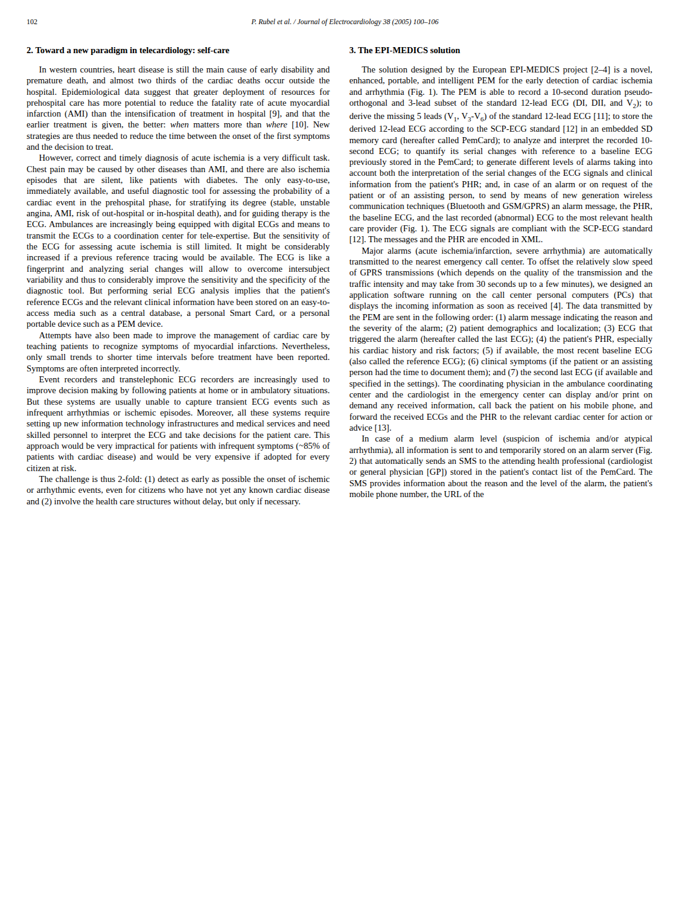102
P. Rubel et al. / Journal of Electrocardiology 38 (2005) 100–106
2. Toward a new paradigm in telecardiology: self-care
In western countries, heart disease is still the main cause of early disability and premature death, and almost two thirds of the cardiac deaths occur outside the hospital. Epidemiological data suggest that greater deployment of resources for prehospital care has more potential to reduce the fatality rate of acute myocardial infarction (AMI) than the intensification of treatment in hospital [9], and that the earlier treatment is given, the better: when matters more than where [10]. New strategies are thus needed to reduce the time between the onset of the first symptoms and the decision to treat.
However, correct and timely diagnosis of acute ischemia is a very difficult task. Chest pain may be caused by other diseases than AMI, and there are also ischemia episodes that are silent, like patients with diabetes. The only easy-to-use, immediately available, and useful diagnostic tool for assessing the probability of a cardiac event in the prehospital phase, for stratifying its degree (stable, unstable angina, AMI, risk of out-hospital or in-hospital death), and for guiding therapy is the ECG. Ambulances are increasingly being equipped with digital ECGs and means to transmit the ECGs to a coordination center for tele-expertise. But the sensitivity of the ECG for assessing acute ischemia is still limited. It might be considerably increased if a previous reference tracing would be available. The ECG is like a fingerprint and analyzing serial changes will allow to overcome intersubject variability and thus to considerably improve the sensitivity and the specificity of the diagnostic tool. But performing serial ECG analysis implies that the patient's reference ECGs and the relevant clinical information have been stored on an easy-to-access media such as a central database, a personal Smart Card, or a personal portable device such as a PEM device.
Attempts have also been made to improve the management of cardiac care by teaching patients to recognize symptoms of myocardial infarctions. Nevertheless, only small trends to shorter time intervals before treatment have been reported. Symptoms are often interpreted incorrectly.
Event recorders and transtelephonic ECG recorders are increasingly used to improve decision making by following patients at home or in ambulatory situations. But these systems are usually unable to capture transient ECG events such as infrequent arrhythmias or ischemic episodes. Moreover, all these systems require setting up new information technology infrastructures and medical services and need skilled personnel to interpret the ECG and take decisions for the patient care. This approach would be very impractical for patients with infrequent symptoms (~85% of patients with cardiac disease) and would be very expensive if adopted for every citizen at risk.
The challenge is thus 2-fold: (1) detect as early as possible the onset of ischemic or arrhythmic events, even for citizens who have not yet any known cardiac disease and (2) involve the health care structures without delay, but only if necessary.
3. The EPI-MEDICS solution
The solution designed by the European EPI-MEDICS project [2–4] is a novel, enhanced, portable, and intelligent PEM for the early detection of cardiac ischemia and arrhythmia (Fig. 1). The PEM is able to record a 10-second duration pseudo-orthogonal and 3-lead subset of the standard 12-lead ECG (DI, DII, and V2); to derive the missing 5 leads (V1, V3-V6) of the standard 12-lead ECG [11]; to store the derived 12-lead ECG according to the SCP-ECG standard [12] in an embedded SD memory card (hereafter called PemCard); to analyze and interpret the recorded 10-second ECG; to quantify its serial changes with reference to a baseline ECG previously stored in the PemCard; to generate different levels of alarms taking into account both the interpretation of the serial changes of the ECG signals and clinical information from the patient's PHR; and, in case of an alarm or on request of the patient or of an assisting person, to send by means of new generation wireless communication techniques (Bluetooth and GSM/GPRS) an alarm message, the PHR, the baseline ECG, and the last recorded (abnormal) ECG to the most relevant health care provider (Fig. 1). The ECG signals are compliant with the SCP-ECG standard [12]. The messages and the PHR are encoded in XML.
Major alarms (acute ischemia/infarction, severe arrhythmia) are automatically transmitted to the nearest emergency call center. To offset the relatively slow speed of GPRS transmissions (which depends on the quality of the transmission and the traffic intensity and may take from 30 seconds up to a few minutes), we designed an application software running on the call center personal computers (PCs) that displays the incoming information as soon as received [4]. The data transmitted by the PEM are sent in the following order: (1) alarm message indicating the reason and the severity of the alarm; (2) patient demographics and localization; (3) ECG that triggered the alarm (hereafter called the last ECG); (4) the patient's PHR, especially his cardiac history and risk factors; (5) if available, the most recent baseline ECG (also called the reference ECG); (6) clinical symptoms (if the patient or an assisting person had the time to document them); and (7) the second last ECG (if available and specified in the settings). The coordinating physician in the ambulance coordinating center and the cardiologist in the emergency center can display and/or print on demand any received information, call back the patient on his mobile phone, and forward the received ECGs and the PHR to the relevant cardiac center for action or advice [13].
In case of a medium alarm level (suspicion of ischemia and/or atypical arrhythmia), all information is sent to and temporarily stored on an alarm server (Fig. 2) that automatically sends an SMS to the attending health professional (cardiologist or general physician [GP]) stored in the patient's contact list of the PemCard. The SMS provides information about the reason and the level of the alarm, the patient's mobile phone number, the URL of the